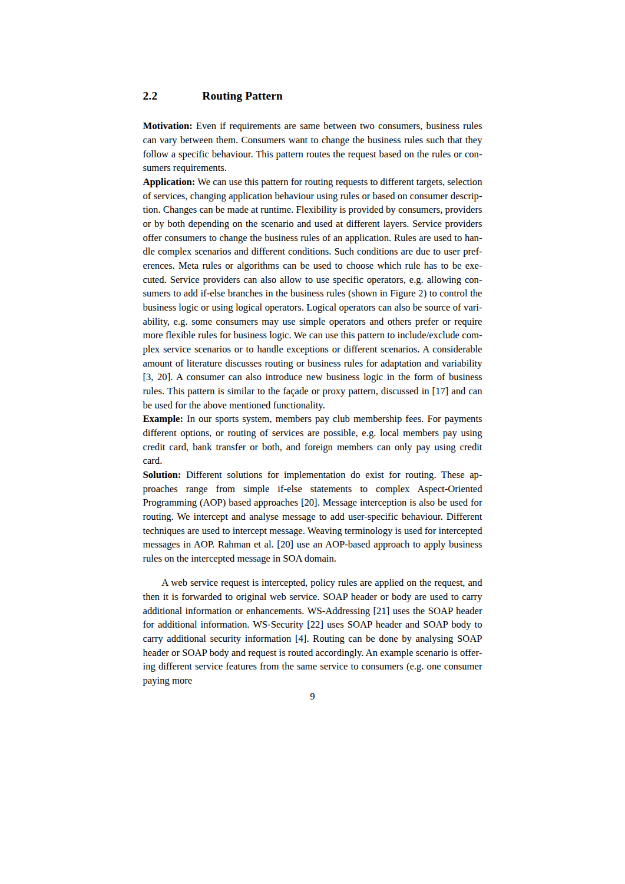2.2 Routing Pattern
Motivation: Even if requirements are same between two consumers, business rules can vary between them. Consumers want to change the business rules such that they follow a specific behaviour. This pattern routes the request based on the rules or consumers requirements.
Application: We can use this pattern for routing requests to different targets, selection of services, changing application behaviour using rules or based on consumer description. Changes can be made at runtime. Flexibility is provided by consumers, providers or by both depending on the scenario and used at different layers. Service providers offer consumers to change the business rules of an application. Rules are used to handle complex scenarios and different conditions. Such conditions are due to user preferences. Meta rules or algorithms can be used to choose which rule has to be executed. Service providers can also allow to use specific operators, e.g. allowing consumers to add if-else branches in the business rules (shown in Figure 2) to control the business logic or using logical operators. Logical operators can also be source of variability, e.g. some consumers may use simple operators and others prefer or require more flexible rules for business logic. We can use this pattern to include/exclude complex service scenarios or to handle exceptions or different scenarios. A considerable amount of literature discusses routing or business rules for adaptation and variability [3, 20]. A consumer can also introduce new business logic in the form of business rules. This pattern is similar to the façade or proxy pattern, discussed in [17] and can be used for the above mentioned functionality.
Example: In our sports system, members pay club membership fees. For payments different options, or routing of services are possible, e.g. local members pay using credit card, bank transfer or both, and foreign members can only pay using credit card.
Solution: Different solutions for implementation do exist for routing. These approaches range from simple if-else statements to complex Aspect-Oriented Programming (AOP) based approaches [20]. Message interception is also be used for routing. We intercept and analyse message to add user-specific behaviour. Different techniques are used to intercept message. Weaving terminology is used for intercepted messages in AOP. Rahman et al. [20] use an AOP-based approach to apply business rules on the intercepted message in SOA domain.
A web service request is intercepted, policy rules are applied on the request, and then it is forwarded to original web service. SOAP header or body are used to carry additional information or enhancements. WS-Addressing [21] uses the SOAP header for additional information. WS-Security [22] uses SOAP header and SOAP body to carry additional security information [4]. Routing can be done by analysing SOAP header or SOAP body and request is routed accordingly. An example scenario is offering different service features from the same service to consumers (e.g. one consumer paying more
9